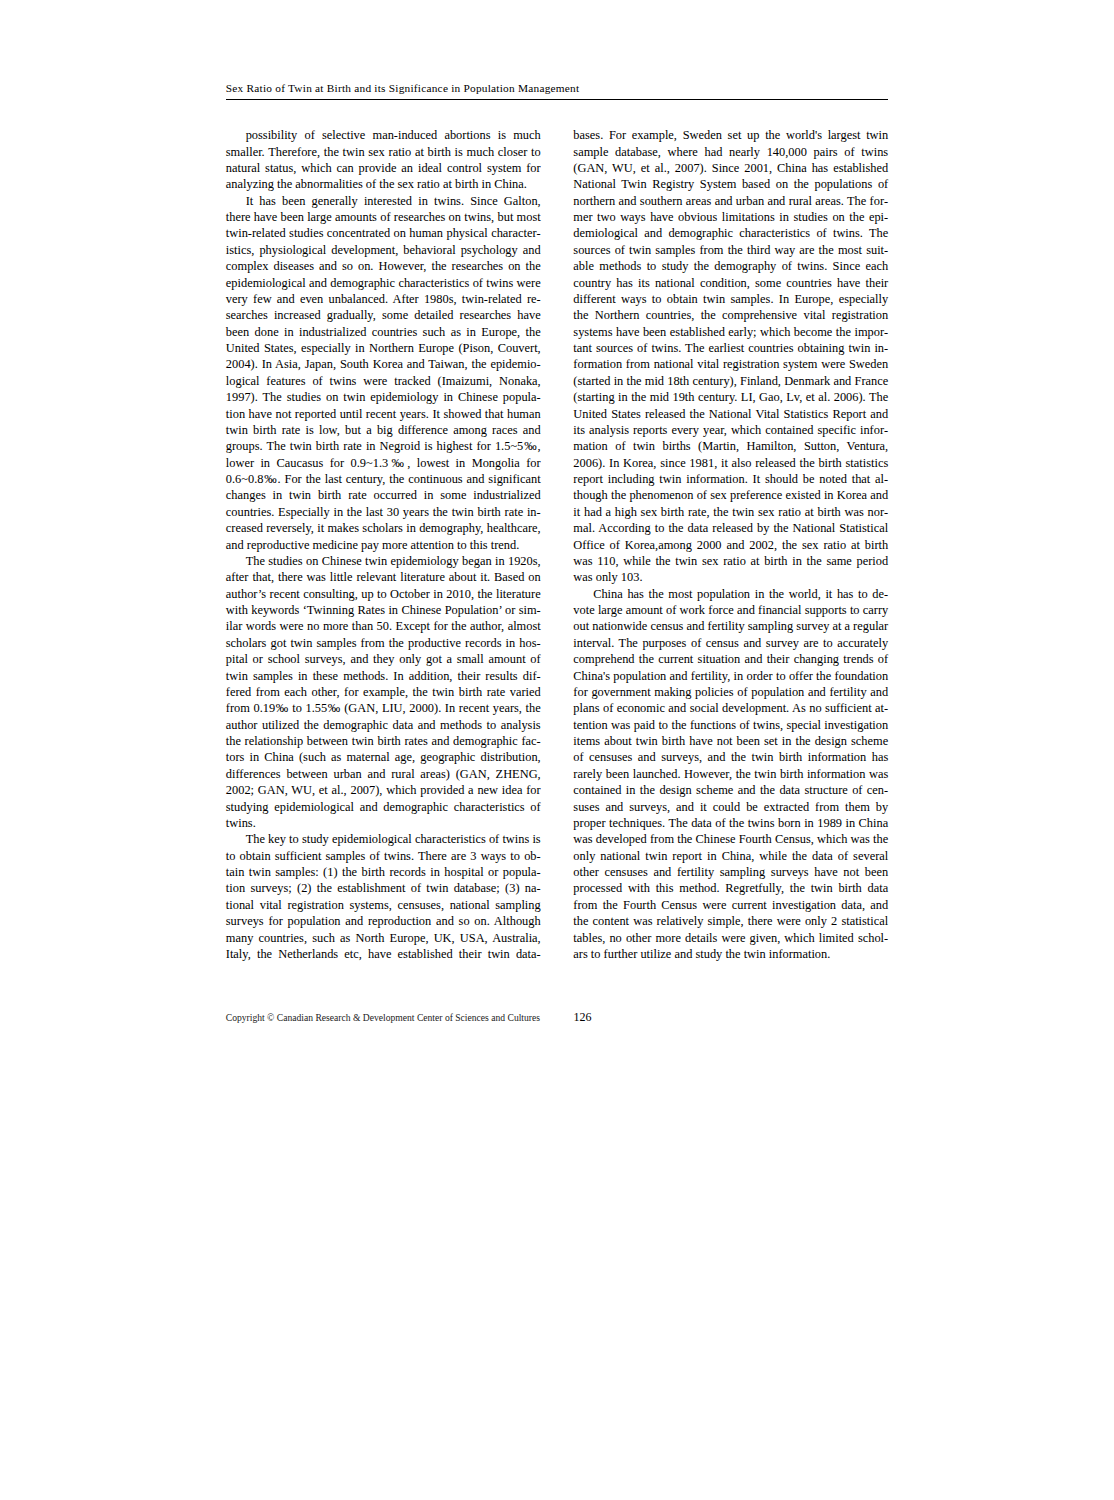Sex Ratio of Twin at Birth and its Significance in Population Management
possibility of selective man-induced abortions is much smaller. Therefore, the twin sex ratio at birth is much closer to natural status, which can provide an ideal control system for analyzing the abnormalities of the sex ratio at birth in China.
It has been generally interested in twins. Since Galton, there have been large amounts of researches on twins, but most twin-related studies concentrated on human physical characteristics, physiological development, behavioral psychology and complex diseases and so on. However, the researches on the epidemiological and demographic characteristics of twins were very few and even unbalanced. After 1980s, twin-related researches increased gradually, some detailed researches have been done in industrialized countries such as in Europe, the United States, especially in Northern Europe (Pison, Couvert, 2004). In Asia, Japan, South Korea and Taiwan, the epidemiological features of twins were tracked (Imaizumi, Nonaka, 1997). The studies on twin epidemiology in Chinese population have not reported until recent years. It showed that human twin birth rate is low, but a big difference among races and groups. The twin birth rate in Negroid is highest for 1.5~5‰, lower in Caucasus for 0.9~1.3‰, lowest in Mongolia for 0.6~0.8‰. For the last century, the continuous and significant changes in twin birth rate occurred in some industrialized countries. Especially in the last 30 years the twin birth rate increased reversely, it makes scholars in demography, healthcare, and reproductive medicine pay more attention to this trend.
The studies on Chinese twin epidemiology began in 1920s, after that, there was little relevant literature about it. Based on author’s recent consulting, up to October in 2010, the literature with keywords ‘Twinning Rates in Chinese Population’ or similar words were no more than 50. Except for the author, almost scholars got twin samples from the productive records in hospital or school surveys, and they only got a small amount of twin samples in these methods. In addition, their results differed from each other, for example, the twin birth rate varied from 0.19‰ to 1.55‰ (GAN, LIU, 2000). In recent years, the author utilized the demographic data and methods to analysis the relationship between twin birth rates and demographic factors in China (such as maternal age, geographic distribution, differences between urban and rural areas) (GAN, ZHENG, 2002; GAN, WU, et al., 2007), which provided a new idea for studying epidemiological and demographic characteristics of twins.
The key to study epidemiological characteristics of twins is to obtain sufficient samples of twins. There are 3 ways to obtain twin samples: (1) the birth records in hospital or population surveys; (2) the establishment of twin database; (3) national vital registration systems, censuses, national sampling surveys for population and reproduction and so on. Although many countries, such as North Europe, UK, USA, Australia, Italy, the Netherlands etc, have established their twin databases. For example, Sweden set up the world's largest twin sample database, where had nearly 140,000 pairs of twins (GAN, WU, et al., 2007). Since 2001, China has established National Twin Registry System based on the populations of northern and southern areas and urban and rural areas. The former two ways have obvious limitations in studies on the epidemiological and demographic characteristics of twins. The sources of twin samples from the third way are the most suitable methods to study the demography of twins. Since each country has its national condition, some countries have their different ways to obtain twin samples. In Europe, especially the Northern countries, the comprehensive vital registration systems have been established early; which become the important sources of twins. The earliest countries obtaining twin information from national vital registration system were Sweden (started in the mid 18th century), Finland, Denmark and France (starting in the mid 19th century. LI, Gao, Lv, et al. 2006). The United States released the National Vital Statistics Report and its analysis reports every year, which contained specific information of twin births (Martin, Hamilton, Sutton, Ventura, 2006). In Korea, since 1981, it also released the birth statistics report including twin information. It should be noted that although the phenomenon of sex preference existed in Korea and it had a high sex birth rate, the twin sex ratio at birth was normal. According to the data released by the National Statistical Office of Korea,among 2000 and 2002, the sex ratio at birth was 110, while the twin sex ratio at birth in the same period was only 103.
China has the most population in the world, it has to devote large amount of work force and financial supports to carry out nationwide census and fertility sampling survey at a regular interval. The purposes of census and survey are to accurately comprehend the current situation and their changing trends of China's population and fertility, in order to offer the foundation for government making policies of population and fertility and plans of economic and social development. As no sufficient attention was paid to the functions of twins, special investigation items about twin birth have not been set in the design scheme of censuses and surveys, and the twin birth information has rarely been launched. However, the twin birth information was contained in the design scheme and the data structure of censuses and surveys, and it could be extracted from them by proper techniques. The data of the twins born in 1989 in China was developed from the Chinese Fourth Census, which was the only national twin report in China, while the data of several other censuses and fertility sampling surveys have not been processed with this method. Regretfully, the twin birth data from the Fourth Census were current investigation data, and the content was relatively simple, there were only 2 statistical tables, no other more details were given, which limited scholars to further utilize and study the twin information.
Copyright © Canadian Research & Development Center of Sciences and Cultures 126